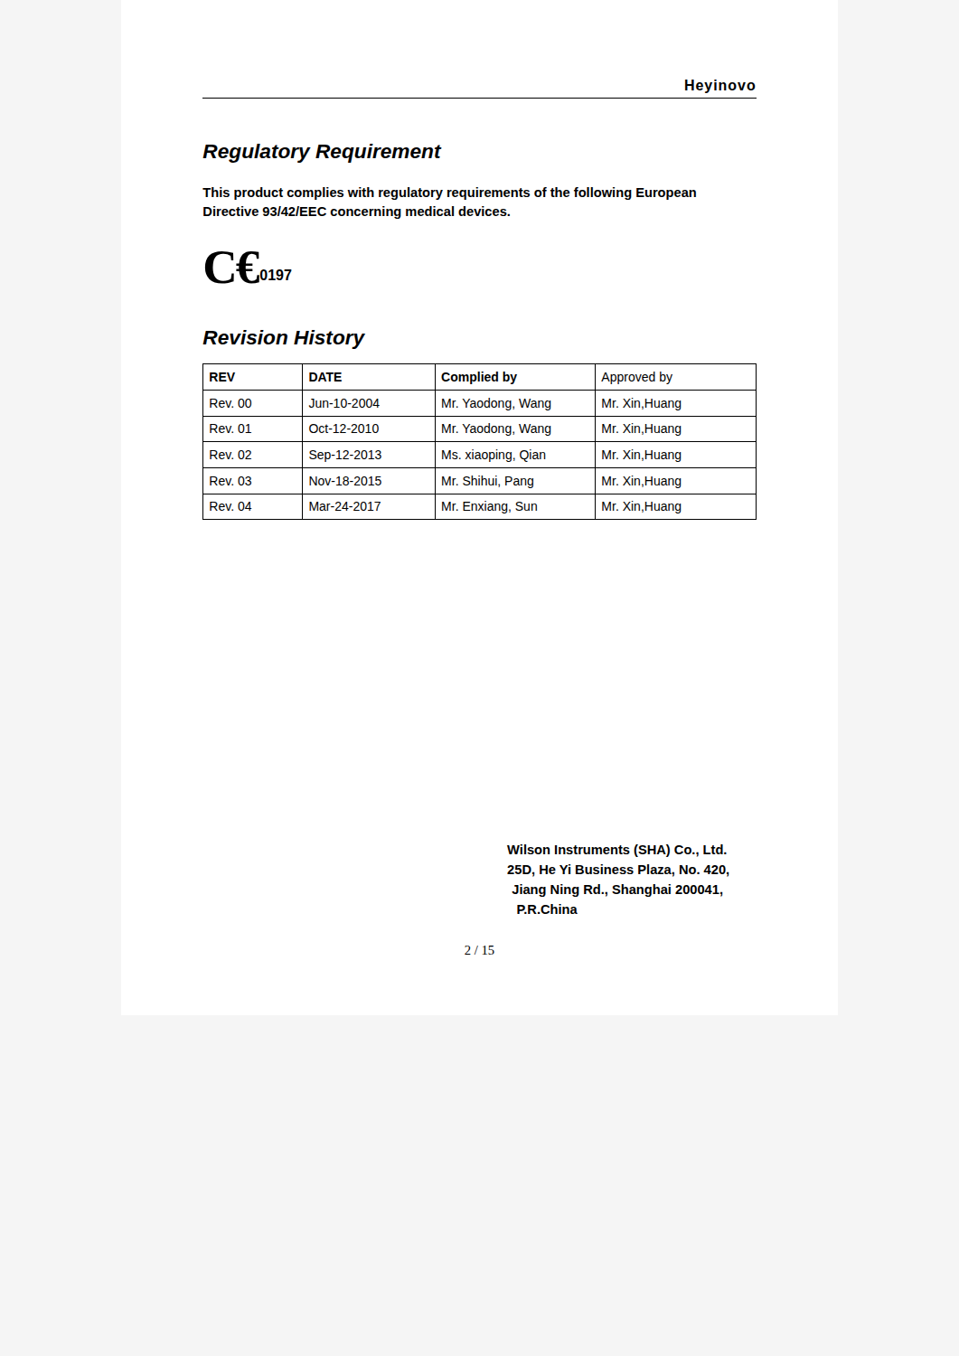Heyinovo
Regulatory Requirement
This product complies with regulatory requirements of the following European Directive 93/42/EEC concerning medical devices.
C€0197
Revision History
| REV | DATE | Complied by | Approved by |
| --- | --- | --- | --- |
| Rev. 00 | Jun-10-2004 | Mr. Yaodong, Wang | Mr. Xin,Huang |
| Rev. 01 | Oct-12-2010 | Mr. Yaodong, Wang | Mr. Xin,Huang |
| Rev. 02 | Sep-12-2013 | Ms. xiaoping, Qian | Mr. Xin,Huang |
| Rev. 03 | Nov-18-2015 | Mr. Shihui, Pang | Mr. Xin,Huang |
| Rev. 04 | Mar-24-2017 | Mr. Enxiang, Sun | Mr. Xin,Huang |
Wilson Instruments (SHA) Co., Ltd.
25D, He Yi Business Plaza, No. 420,
Jiang Ning Rd., Shanghai 200041,
P.R.China
2 / 15